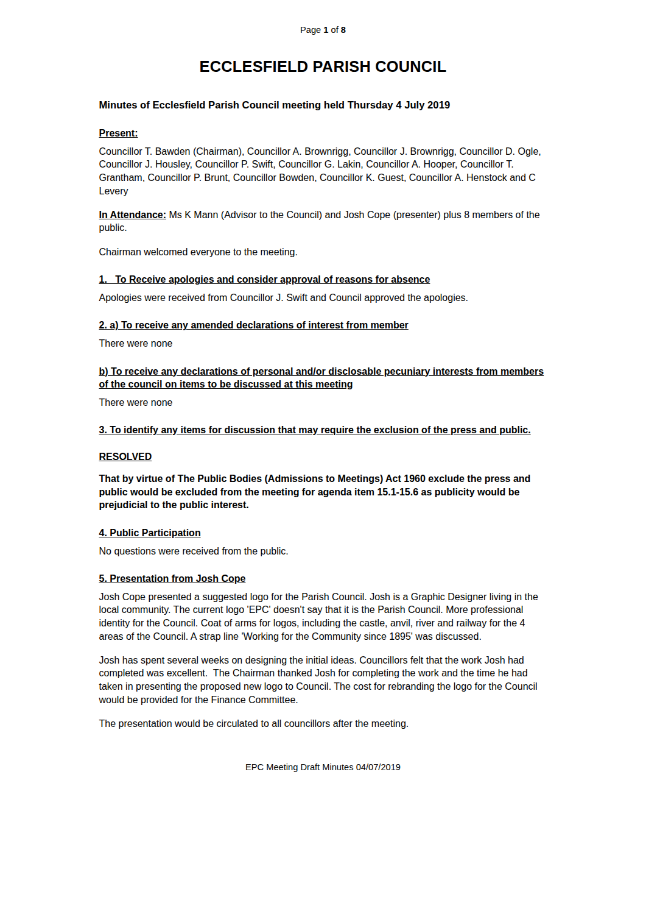Page 1 of 8
ECCLESFIELD PARISH COUNCIL
Minutes of Ecclesfield Parish Council meeting held Thursday 4 July 2019
Present:
Councillor T. Bawden (Chairman), Councillor A. Brownrigg, Councillor J. Brownrigg, Councillor D. Ogle, Councillor J. Housley, Councillor P. Swift, Councillor G. Lakin, Councillor A. Hooper, Councillor T. Grantham, Councillor P. Brunt, Councillor Bowden, Councillor K. Guest, Councillor A. Henstock and C Levery
In Attendance: Ms K Mann (Advisor to the Council) and Josh Cope (presenter) plus 8 members of the public.
Chairman welcomed everyone to the meeting.
1. To Receive apologies and consider approval of reasons for absence
Apologies were received from Councillor J. Swift and Council approved the apologies.
2. a) To receive any amended declarations of interest from member
There were none
b) To receive any declarations of personal and/or disclosable pecuniary interests from members of the council on items to be discussed at this meeting
There were none
3. To identify any items for discussion that may require the exclusion of the press and public.
RESOLVED
That by virtue of The Public Bodies (Admissions to Meetings) Act 1960 exclude the press and public would be excluded from the meeting for agenda item 15.1-15.6 as publicity would be prejudicial to the public interest.
4. Public Participation
No questions were received from the public.
5. Presentation from Josh Cope
Josh Cope presented a suggested logo for the Parish Council. Josh is a Graphic Designer living in the local community. The current logo 'EPC' doesn't say that it is the Parish Council. More professional identity for the Council. Coat of arms for logos, including the castle, anvil, river and railway for the 4 areas of the Council. A strap line 'Working for the Community since 1895' was discussed.
Josh has spent several weeks on designing the initial ideas. Councillors felt that the work Josh had completed was excellent. The Chairman thanked Josh for completing the work and the time he had taken in presenting the proposed new logo to Council. The cost for rebranding the logo for the Council would be provided for the Finance Committee.
The presentation would be circulated to all councillors after the meeting.
EPC Meeting Draft Minutes 04/07/2019